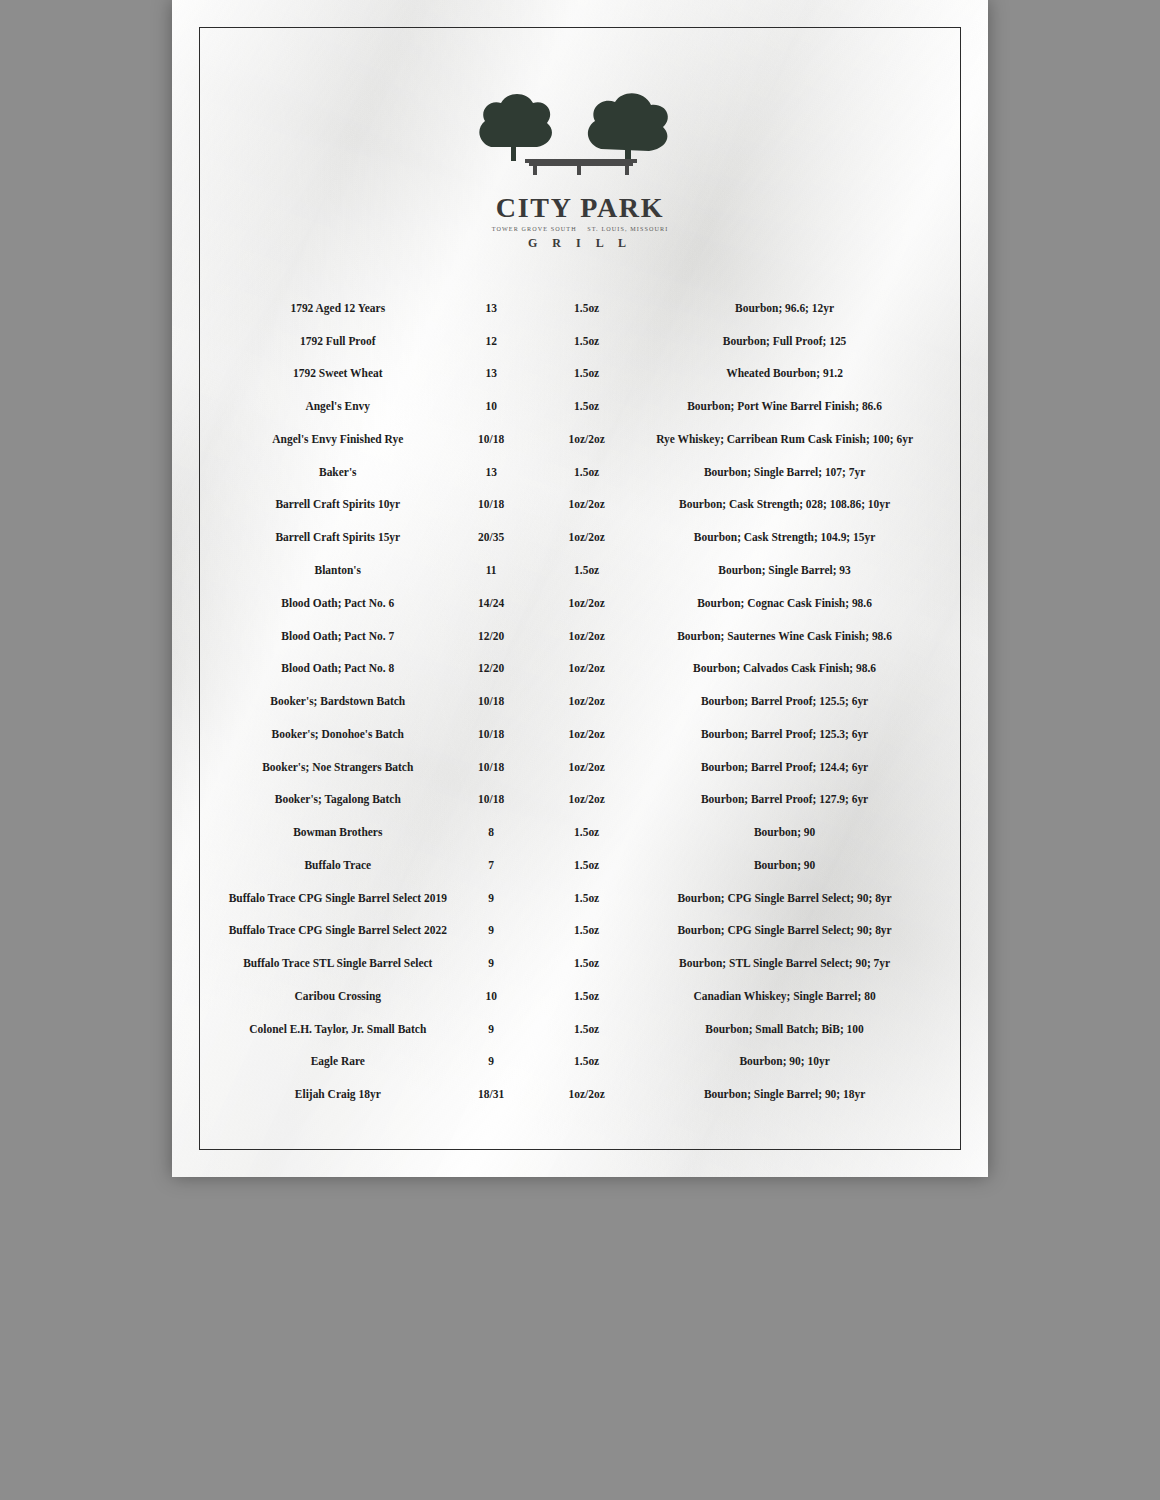CITY PARK
TOWER GROVE SOUTH ST. LOUIS, MISSOURI
G R I L L
| 1792 Aged 12 Years | 13 | 1.5oz | Bourbon; 96.6; 12yr |
| 1792 Full Proof | 12 | 1.5oz | Bourbon; Full Proof; 125 |
| 1792 Sweet Wheat | 13 | 1.5oz | Wheated Bourbon; 91.2 |
| Angel's Envy | 10 | 1.5oz | Bourbon; Port Wine Barrel Finish; 86.6 |
| Angel's Envy Finished Rye | 10/18 | 1oz/2oz | Rye Whiskey; Carribean Rum Cask Finish; 100; 6yr |
| Baker's | 13 | 1.5oz | Bourbon; Single Barrel; 107; 7yr |
| Barrell Craft Spirits 10yr | 10/18 | 1oz/2oz | Bourbon; Cask Strength; 028; 108.86; 10yr |
| Barrell Craft Spirits 15yr | 20/35 | 1oz/2oz | Bourbon; Cask Strength; 104.9; 15yr |
| Blanton's | 11 | 1.5oz | Bourbon; Single Barrel; 93 |
| Blood Oath; Pact No. 6 | 14/24 | 1oz/2oz | Bourbon; Cognac Cask Finish; 98.6 |
| Blood Oath; Pact No. 7 | 12/20 | 1oz/2oz | Bourbon; Sauternes Wine Cask Finish; 98.6 |
| Blood Oath; Pact No. 8 | 12/20 | 1oz/2oz | Bourbon; Calvados Cask Finish; 98.6 |
| Booker's; Bardstown Batch | 10/18 | 1oz/2oz | Bourbon; Barrel Proof; 125.5; 6yr |
| Booker's; Donohoe's Batch | 10/18 | 1oz/2oz | Bourbon; Barrel Proof; 125.3; 6yr |
| Booker's; Noe Strangers Batch | 10/18 | 1oz/2oz | Bourbon; Barrel Proof; 124.4; 6yr |
| Booker's; Tagalong Batch | 10/18 | 1oz/2oz | Bourbon; Barrel Proof; 127.9; 6yr |
| Bowman Brothers | 8 | 1.5oz | Bourbon; 90 |
| Buffalo Trace | 7 | 1.5oz | Bourbon; 90 |
| Buffalo Trace CPG Single Barrel Select 2019 | 9 | 1.5oz | Bourbon; CPG Single Barrel Select; 90; 8yr |
| Buffalo Trace CPG Single Barrel Select 2022 | 9 | 1.5oz | Bourbon; CPG Single Barrel Select; 90; 8yr |
| Buffalo Trace STL Single Barrel Select | 9 | 1.5oz | Bourbon; STL Single Barrel Select; 90; 7yr |
| Caribou Crossing | 10 | 1.5oz | Canadian Whiskey; Single Barrel; 80 |
| Colonel E.H. Taylor, Jr. Small Batch | 9 | 1.5oz | Bourbon; Small Batch; BiB; 100 |
| Eagle Rare | 9 | 1.5oz | Bourbon; 90; 10yr |
| Elijah Craig 18yr | 18/31 | 1oz/2oz | Bourbon; Single Barrel; 90; 18yr |